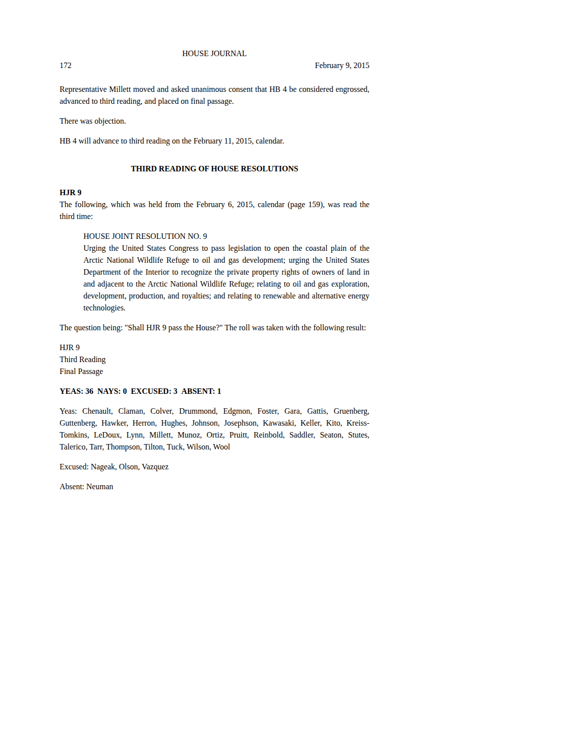HOUSE JOURNAL
172 February 9, 2015
Representative Millett moved and asked unanimous consent that HB 4 be considered engrossed, advanced to third reading, and placed on final passage.
There was objection.
HB 4 will advance to third reading on the February 11, 2015, calendar.
THIRD READING OF HOUSE RESOLUTIONS
HJR 9
The following, which was held from the February 6, 2015, calendar (page 159), was read the third time:
HOUSE JOINT RESOLUTION NO. 9
Urging the United States Congress to pass legislation to open the coastal plain of the Arctic National Wildlife Refuge to oil and gas development; urging the United States Department of the Interior to recognize the private property rights of owners of land in and adjacent to the Arctic National Wildlife Refuge; relating to oil and gas exploration, development, production, and royalties; and relating to renewable and alternative energy technologies.
The question being: "Shall HJR 9 pass the House?" The roll was taken with the following result:
HJR 9
Third Reading
Final Passage
YEAS: 36 NAYS: 0 EXCUSED: 3 ABSENT: 1
Yeas: Chenault, Claman, Colver, Drummond, Edgmon, Foster, Gara, Gattis, Gruenberg, Guttenberg, Hawker, Herron, Hughes, Johnson, Josephson, Kawasaki, Keller, Kito, Kreiss-Tomkins, LeDoux, Lynn, Millett, Munoz, Ortiz, Pruitt, Reinbold, Saddler, Seaton, Stutes, Talerico, Tarr, Thompson, Tilton, Tuck, Wilson, Wool
Excused: Nageak, Olson, Vazquez
Absent: Neuman